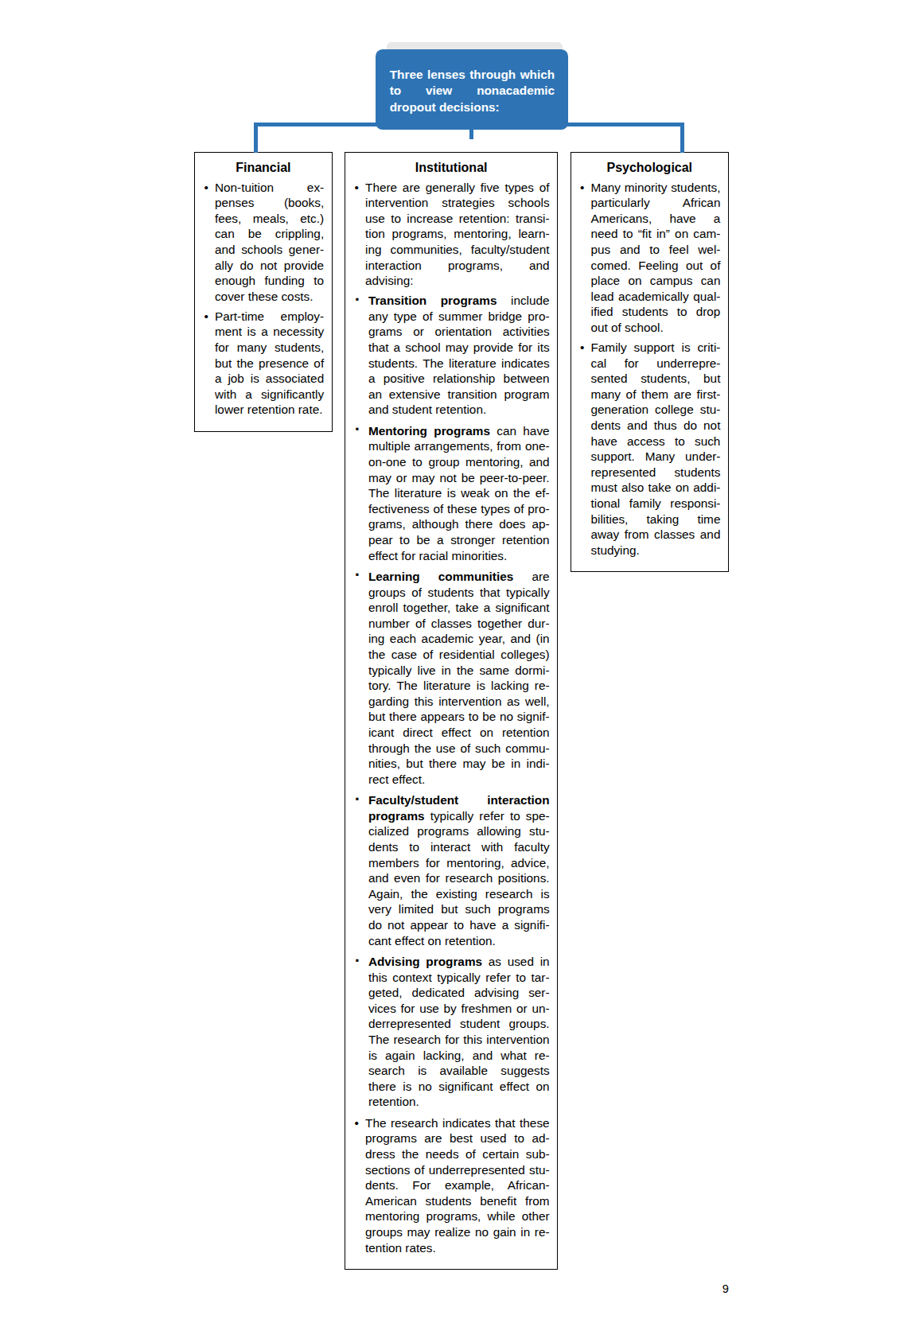Three lenses through which to view nonacademic dropout decisions:
Financial
Non-tuition expenses (books, fees, meals, etc.) can be crippling, and schools generally do not provide enough funding to cover these costs.
Part-time employment is a necessity for many students, but the presence of a job is associated with a significantly lower retention rate.
Institutional
There are generally five types of intervention strategies schools use to increase retention: transition programs, mentoring, learning communities, faculty/student interaction programs, and advising:
Transition programs include any type of summer bridge programs or orientation activities that a school may provide for its students. The literature indicates a positive relationship between an extensive transition program and student retention.
Mentoring programs can have multiple arrangements, from one-on-one to group mentoring, and may or may not be peer-to-peer. The literature is weak on the effectiveness of these types of programs, although there does appear to be a stronger retention effect for racial minorities.
Learning communities are groups of students that typically enroll together, take a significant number of classes together during each academic year, and (in the case of residential colleges) typically live in the same dormitory. The literature is lacking regarding this intervention as well, but there appears to be no significant direct effect on retention through the use of such communities, but there may be in indirect effect.
Faculty/student interaction programs typically refer to specialized programs allowing students to interact with faculty members for mentoring, advice, and even for research positions. Again, the existing research is very limited but such programs do not appear to have a significant effect on retention.
Advising programs as used in this context typically refer to targeted, dedicated advising services for use by freshmen or underrepresented student groups. The research for this intervention is again lacking, and what research is available suggests there is no significant effect on retention.
The research indicates that these programs are best used to address the needs of certain subsections of underrepresented students. For example, African-American students benefit from mentoring programs, while other groups may realize no gain in retention rates.
Psychological
Many minority students, particularly African Americans, have a need to “fit in” on campus and to feel welcomed. Feeling out of place on campus can lead academically qualified students to drop out of school.
Family support is critical for underrepresented students, but many of them are first-generation college students and thus do not have access to such support. Many underrepresented students must also take on additional family responsibilities, taking time away from classes and studying.
9